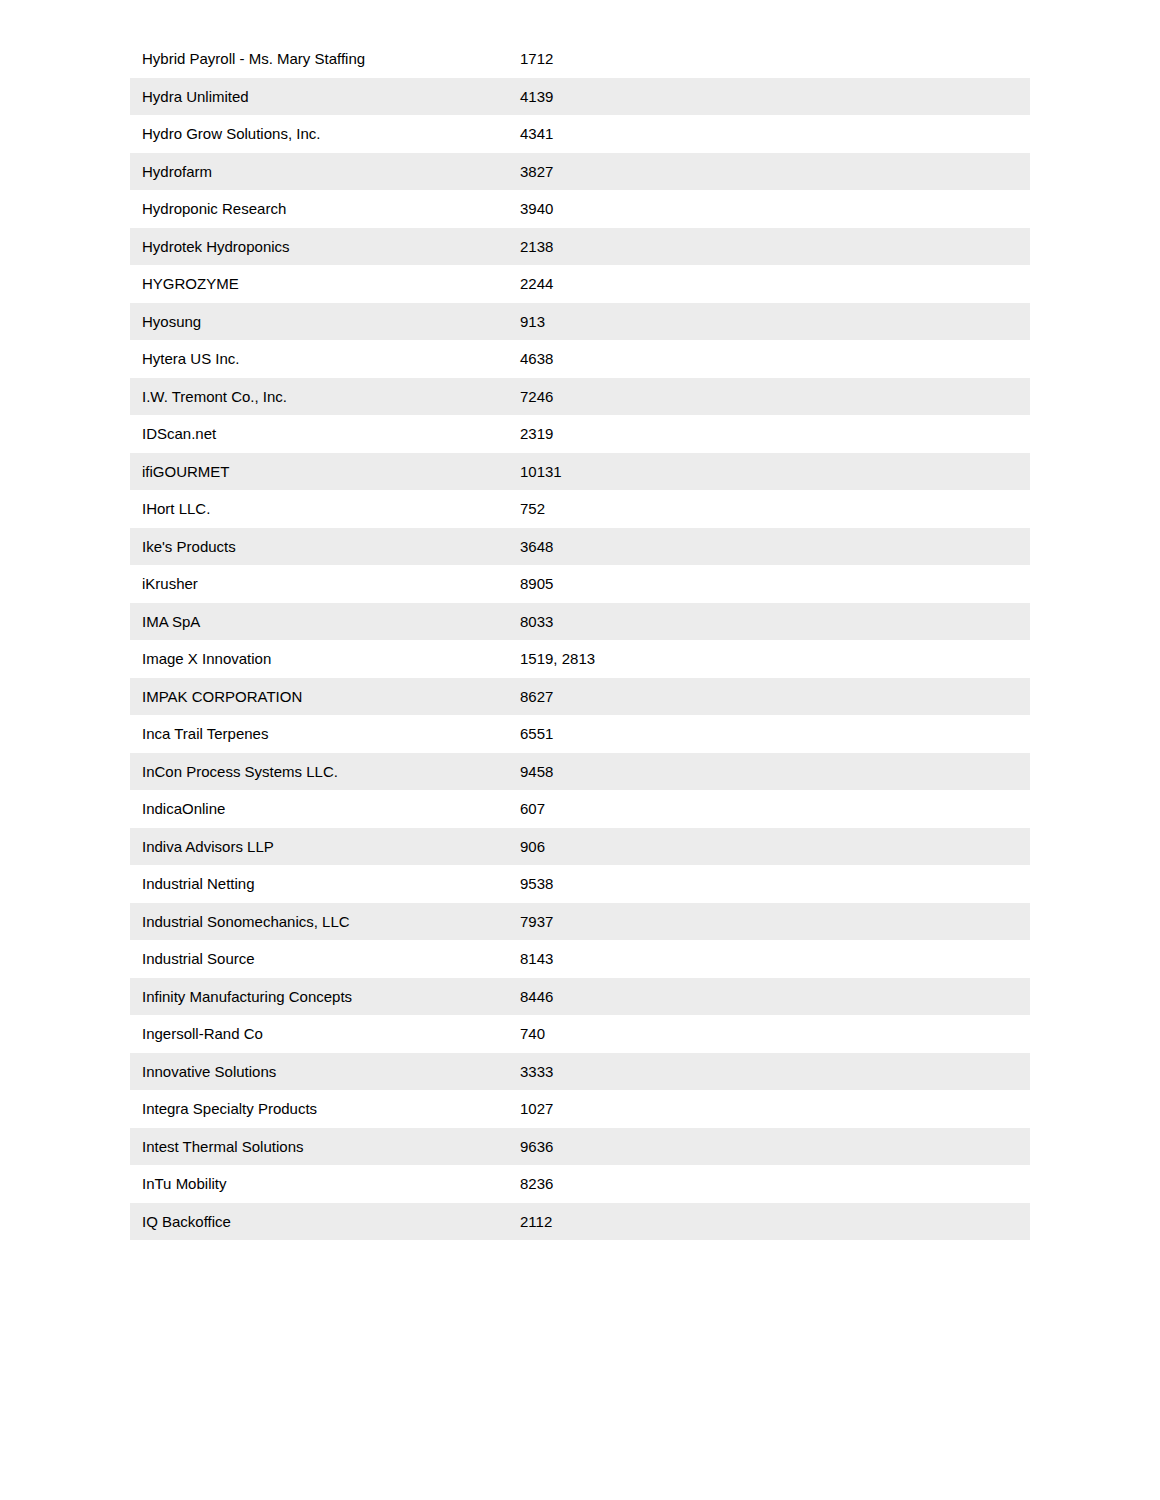| Hybrid Payroll - Ms. Mary Staffing | 1712 |
| Hydra Unlimited | 4139 |
| Hydro Grow Solutions, Inc. | 4341 |
| Hydrofarm | 3827 |
| Hydroponic Research | 3940 |
| Hydrotek Hydroponics | 2138 |
| HYGROZYME | 2244 |
| Hyosung | 913 |
| Hytera US Inc. | 4638 |
| I.W. Tremont Co., Inc. | 7246 |
| IDScan.net | 2319 |
| ifiGOURMET | 10131 |
| IHort LLC. | 752 |
| Ike's Products | 3648 |
| iKrusher | 8905 |
| IMA SpA | 8033 |
| Image X Innovation | 1519, 2813 |
| IMPAK CORPORATION | 8627 |
| Inca Trail Terpenes | 6551 |
| InCon Process Systems LLC. | 9458 |
| IndicaOnline | 607 |
| Indiva Advisors LLP | 906 |
| Industrial Netting | 9538 |
| Industrial Sonomechanics, LLC | 7937 |
| Industrial Source | 8143 |
| Infinity Manufacturing Concepts | 8446 |
| Ingersoll-Rand Co | 740 |
| Innovative Solutions | 3333 |
| Integra Specialty Products | 1027 |
| Intest Thermal Solutions | 9636 |
| InTu Mobility | 8236 |
| IQ Backoffice | 2112 |